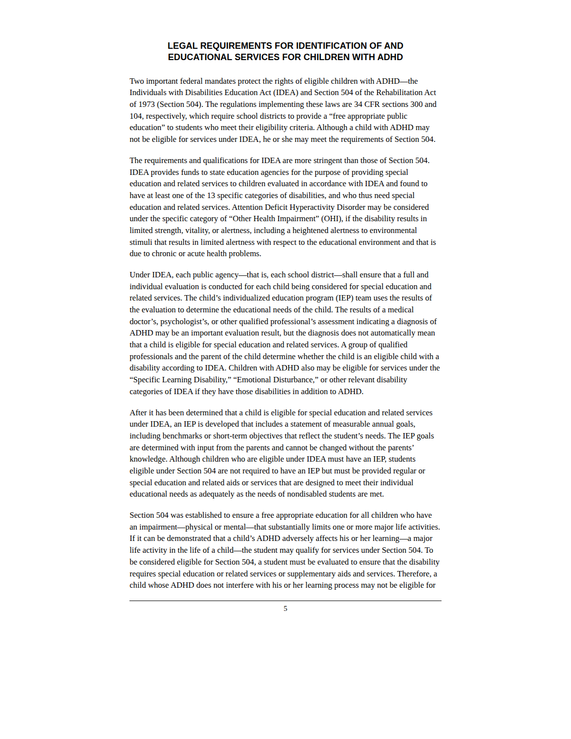LEGAL REQUIREMENTS FOR IDENTIFICATION OF AND
EDUCATIONAL SERVICES FOR CHILDREN WITH ADHD
Two important federal mandates protect the rights of eligible children with ADHD—the Individuals with Disabilities Education Act (IDEA) and Section 504 of the Rehabilitation Act of 1973 (Section 504). The regulations implementing these laws are 34 CFR sections 300 and 104, respectively, which require school districts to provide a “free appropriate public education” to students who meet their eligibility criteria. Although a child with ADHD may not be eligible for services under IDEA, he or she may meet the requirements of Section 504.
The requirements and qualifications for IDEA are more stringent than those of Section 504. IDEA provides funds to state education agencies for the purpose of providing special education and related services to children evaluated in accordance with IDEA and found to have at least one of the 13 specific categories of disabilities, and who thus need special education and related services. Attention Deficit Hyperactivity Disorder may be considered under the specific category of “Other Health Impairment” (OHI), if the disability results in limited strength, vitality, or alertness, including a heightened alertness to environmental stimuli that results in limited alertness with respect to the educational environment and that is due to chronic or acute health problems.
Under IDEA, each public agency—that is, each school district—shall ensure that a full and individual evaluation is conducted for each child being considered for special education and related services. The child’s individualized education program (IEP) team uses the results of the evaluation to determine the educational needs of the child. The results of a medical doctor’s, psychologist’s, or other qualified professional’s assessment indicating a diagnosis of ADHD may be an important evaluation result, but the diagnosis does not automatically mean that a child is eligible for special education and related services. A group of qualified professionals and the parent of the child determine whether the child is an eligible child with a disability according to IDEA. Children with ADHD also may be eligible for services under the “Specific Learning Disability,” “Emotional Disturbance,” or other relevant disability categories of IDEA if they have those disabilities in addition to ADHD.
After it has been determined that a child is eligible for special education and related services under IDEA, an IEP is developed that includes a statement of measurable annual goals, including benchmarks or short-term objectives that reflect the student’s needs. The IEP goals are determined with input from the parents and cannot be changed without the parents’ knowledge. Although children who are eligible under IDEA must have an IEP, students eligible under Section 504 are not required to have an IEP but must be provided regular or special education and related aids or services that are designed to meet their individual educational needs as adequately as the needs of nondisabled students are met.
Section 504 was established to ensure a free appropriate education for all children who have an impairment—physical or mental—that substantially limits one or more major life activities. If it can be demonstrated that a child’s ADHD adversely affects his or her learning—a major life activity in the life of a child—the student may qualify for services under Section 504. To be considered eligible for Section 504, a student must be evaluated to ensure that the disability requires special education or related services or supplementary aids and services. Therefore, a child whose ADHD does not interfere with his or her learning process may not be eligible for
5